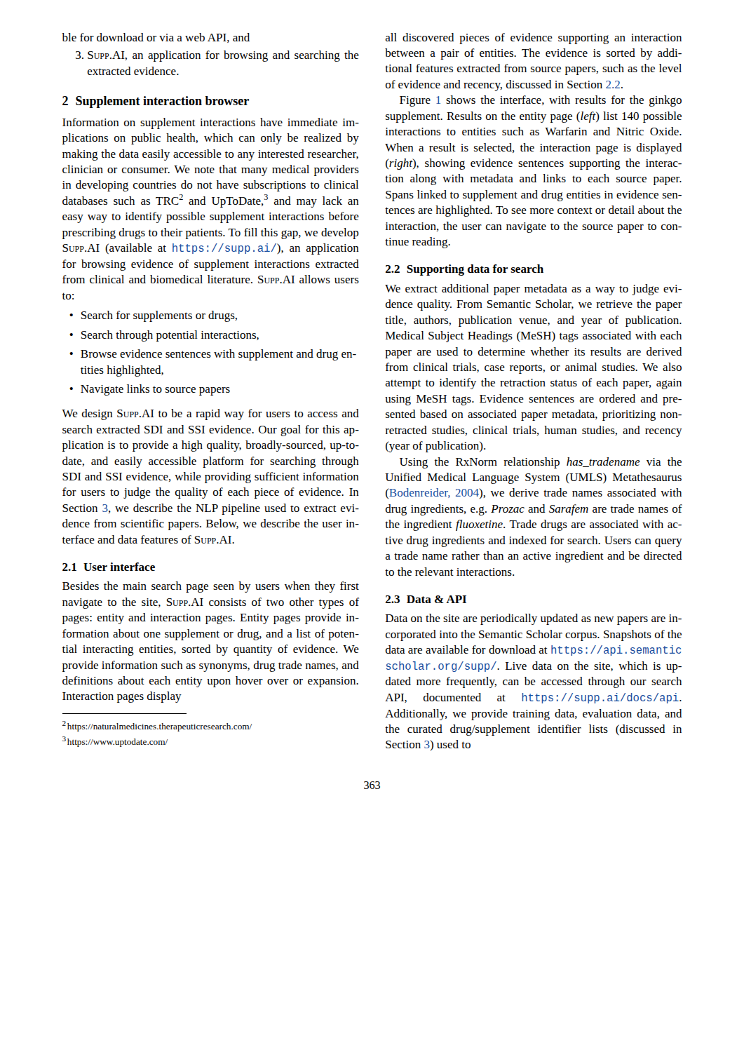ble for download or via a web API, and
3. Supp.AI, an application for browsing and searching the extracted evidence.
2 Supplement interaction browser
Information on supplement interactions have immediate implications on public health, which can only be realized by making the data easily accessible to any interested researcher, clinician or consumer. We note that many medical providers in developing countries do not have subscriptions to clinical databases such as TRC2 and UpToDate,3 and may lack an easy way to identify possible supplement interactions before prescribing drugs to their patients. To fill this gap, we develop Supp.AI (available at https://supp.ai/), an application for browsing evidence of supplement interactions extracted from clinical and biomedical literature. Supp.AI allows users to:
Search for supplements or drugs,
Search through potential interactions,
Browse evidence sentences with supplement and drug entities highlighted,
Navigate links to source papers
We design Supp.AI to be a rapid way for users to access and search extracted SDI and SSI evidence. Our goal for this application is to provide a high quality, broadly-sourced, up-to-date, and easily accessible platform for searching through SDI and SSI evidence, while providing sufficient information for users to judge the quality of each piece of evidence. In Section 3, we describe the NLP pipeline used to extract evidence from scientific papers. Below, we describe the user interface and data features of Supp.AI.
2.1 User interface
Besides the main search page seen by users when they first navigate to the site, Supp.AI consists of two other types of pages: entity and interaction pages. Entity pages provide information about one supplement or drug, and a list of potential interacting entities, sorted by quantity of evidence. We provide information such as synonyms, drug trade names, and definitions about each entity upon hover over or expansion. Interaction pages display
2https://naturalmedicines.therapeuticresearch.com/
3https://www.uptodate.com/
all discovered pieces of evidence supporting an interaction between a pair of entities. The evidence is sorted by additional features extracted from source papers, such as the level of evidence and recency, discussed in Section 2.2.
Figure 1 shows the interface, with results for the ginkgo supplement. Results on the entity page (left) list 140 possible interactions to entities such as Warfarin and Nitric Oxide. When a result is selected, the interaction page is displayed (right), showing evidence sentences supporting the interaction along with metadata and links to each source paper. Spans linked to supplement and drug entities in evidence sentences are highlighted. To see more context or detail about the interaction, the user can navigate to the source paper to continue reading.
2.2 Supporting data for search
We extract additional paper metadata as a way to judge evidence quality. From Semantic Scholar, we retrieve the paper title, authors, publication venue, and year of publication. Medical Subject Headings (MeSH) tags associated with each paper are used to determine whether its results are derived from clinical trials, case reports, or animal studies. We also attempt to identify the retraction status of each paper, again using MeSH tags. Evidence sentences are ordered and presented based on associated paper metadata, prioritizing non-retracted studies, clinical trials, human studies, and recency (year of publication).
Using the RxNorm relationship has_tradename via the Unified Medical Language System (UMLS) Metathesaurus (Bodenreider, 2004), we derive trade names associated with drug ingredients, e.g. Prozac and Sarafem are trade names of the ingredient fluoxetine. Trade drugs are associated with active drug ingredients and indexed for search. Users can query a trade name rather than an active ingredient and be directed to the relevant interactions.
2.3 Data & API
Data on the site are periodically updated as new papers are incorporated into the Semantic Scholar corpus. Snapshots of the data are available for download at https://api.semanticscholar.org/supp/. Live data on the site, which is updated more frequently, can be accessed through our search API, documented at https://supp.ai/docs/api. Additionally, we provide training data, evaluation data, and the curated drug/supplement identifier lists (discussed in Section 3) used to
363